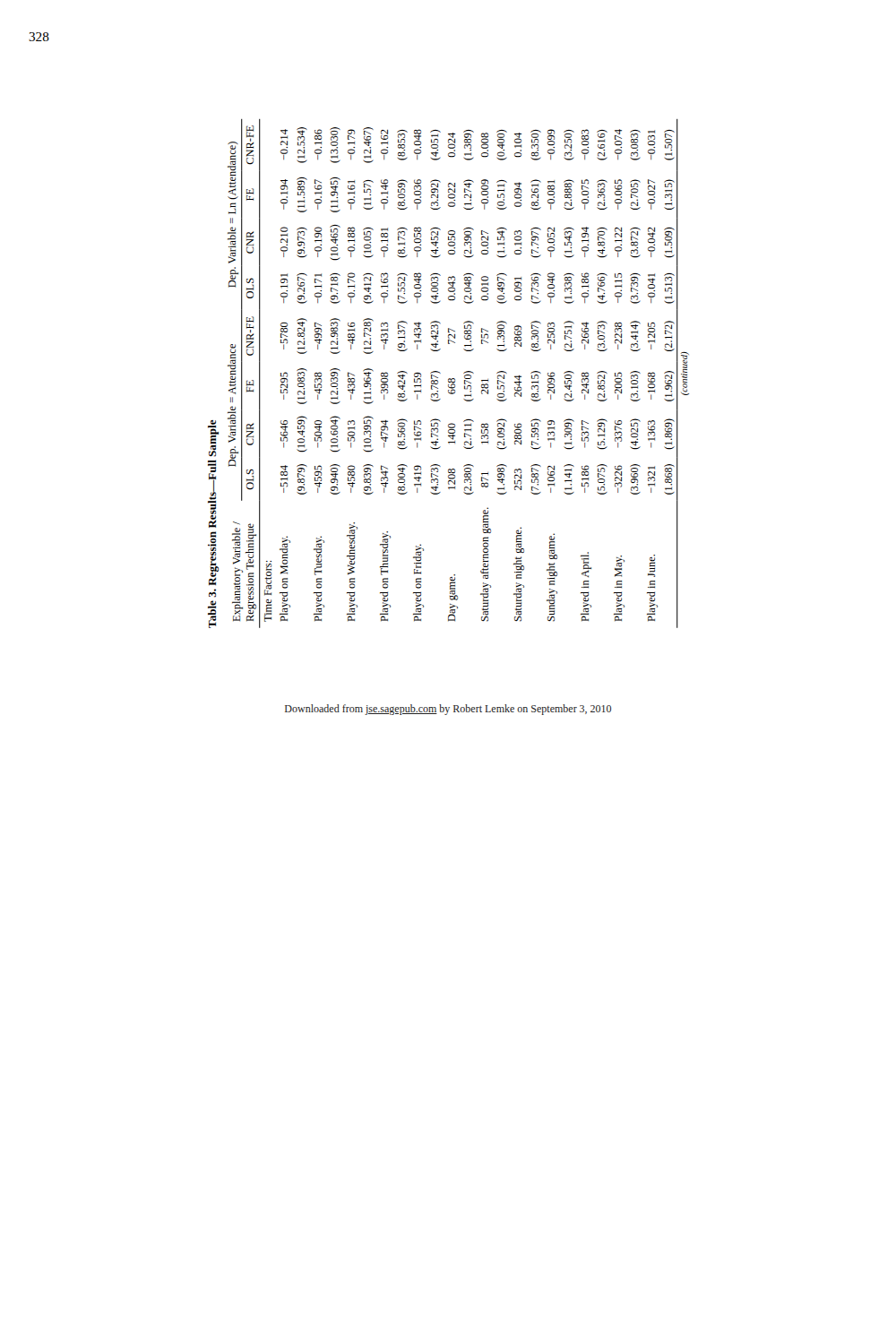328
Table 3. Regression Results—Full Sample
| Explanatory Variable / Regression Technique | Dep. Variable = Attendance | Dep. Variable = Ln (Attendance) |
| --- | --- | --- |
| OLS | CNR | FE | CNR-FE | OLS | CNR | FE | CNR-FE |
| Time Factors: |
| Played on Monday. | −5184 | −5646 | −5295 | −5780 | −0.191 | −0.210 | −0.194 | −0.214 |
| | (9.879) | (10.459) | (12.083) | (12.824) | (9.267) | (9.973) | (11.589) | (12.534) |
| Played on Tuesday. | −4595 | −5040 | −4538 | −4997 | −0.171 | −0.190 | −0.167 | −0.186 |
| | (9.940) | (10.604) | (12.039) | (12.983) | (9.718) | (10.465) | (11.945) | (13.030) |
| Played on Wednesday. | −4580 | −5013 | −4387 | −4816 | −0.170 | −0.188 | −0.161 | −0.179 |
| | (9.839) | (10.395) | (11.964) | (12.728) | (9.412) | (10.05) | (11.57) | (12.467) |
| Played on Thursday. | −4347 | −4794 | −3908 | −4313 | −0.163 | −0.181 | −0.146 | −0.162 |
| | (8.004) | (8.560) | (8.424) | (9.137) | (7.552) | (8.173) | (8.059) | (8.853) |
| Played on Friday. | −1419 | −1675 | −1159 | −1434 | −0.048 | −0.058 | −0.036 | −0.048 |
| | (4.373) | (4.735) | (3.787) | (4.423) | (4.003) | (4.452) | (3.292) | (4.051) |
| Day game. | 1208 | 1400 | 668 | 727 | 0.043 | 0.050 | 0.022 | 0.024 |
| | (2.380) | (2.711) | (1.570) | (1.685) | (2.048) | (2.390) | (1.274) | (1.389) |
| Saturday afternoon game. | 871 | 1358 | 281 | 757 | 0.010 | 0.027 | −0.009 | 0.008 |
| | (1.498) | (2.092) | (0.572) | (1.390) | (0.497) | (1.154) | (0.511) | (0.400) |
| Saturday night game. | 2523 | 2806 | 2644 | 2869 | 0.091 | 0.103 | 0.094 | 0.104 |
| | (7.587) | (7.595) | (8.315) | (8.307) | (7.736) | (7.797) | (8.261) | (8.350) |
| Sunday night game. | −1062 | −1319 | −2096 | −2503 | −0.040 | −0.052 | −0.081 | −0.099 |
| | (1.141) | (1.309) | (2.450) | (2.751) | (1.338) | (1.543) | (2.888) | (3.250) |
| Played in April. | −5186 | −5377 | −2438 | −2664 | −0.186 | −0.194 | −0.075 | −0.083 |
| | (5.075) | (5.129) | (2.852) | (3.073) | (4.766) | (4.870) | (2.363) | (2.616) |
| Played in May. | −3226 | −3376 | −2005 | −2238 | −0.115 | −0.122 | −0.065 | −0.074 |
| | (3.960) | (4.025) | (3.103) | (3.414) | (3.739) | (3.872) | (2.705) | (3.083) |
| Played in June. | −1321 | −1363 | −1068 | −1205 | −0.041 | −0.042 | −0.027 | −0.031 |
| | (1.868) | (1.869) | (1.962) | (2.172) | (1.513) | (1.509) | (1.315) | (1.507) |
| (continued) |
Downloaded from jse.sagepub.com by Robert Lemke on September 3, 2010